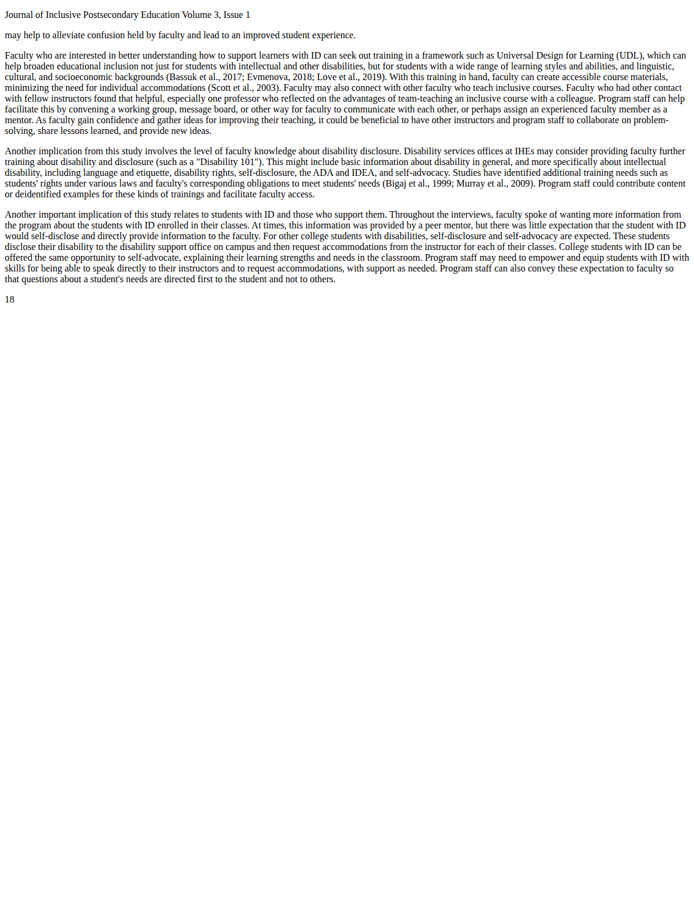Journal of Inclusive Postsecondary Education Volume 3, Issue 1
may help to alleviate confusion held by faculty and lead to an improved student experience.
Faculty who are interested in better understanding how to support learners with ID can seek out training in a framework such as Universal Design for Learning (UDL), which can help broaden educational inclusion not just for students with intellectual and other disabilities, but for students with a wide range of learning styles and abilities, and linguistic, cultural, and socioeconomic backgrounds (Bassuk et al., 2017; Evmenova, 2018; Love et al., 2019). With this training in hand, faculty can create accessible course materials, minimizing the need for individual accommodations (Scott et al., 2003). Faculty may also connect with other faculty who teach inclusive courses. Faculty who had other contact with fellow instructors found that helpful, especially one professor who reflected on the advantages of team-teaching an inclusive course with a colleague. Program staff can help facilitate this by convening a working group, message board, or other way for faculty to communicate with each other, or perhaps assign an experienced faculty member as a mentor. As faculty gain confidence and gather ideas for improving their teaching, it could be beneficial to have other instructors and program staff to collaborate on problem-solving, share lessons learned, and provide new ideas.
Another implication from this study involves the level of faculty knowledge about disability disclosure. Disability services offices at IHEs may consider providing faculty further training about disability and disclosure (such as a "Disability 101"). This might include basic information about disability in general, and more specifically about intellectual disability, including language and etiquette, disability rights, self-disclosure, the ADA and IDEA, and self-advocacy. Studies have identified additional training needs such as students' rights under various laws and faculty's corresponding obligations to meet students' needs (Bigaj et al., 1999; Murray et al., 2009). Program staff could contribute content or deidentified examples for these kinds of trainings and facilitate faculty access.
Another important implication of this study relates to students with ID and those who support them. Throughout the interviews, faculty spoke of wanting more information from the program about the students with ID enrolled in their classes. At times, this information was provided by a peer mentor, but there was little expectation that the student with ID would self-disclose and directly provide information to the faculty. For other college students with disabilities, self-disclosure and self-advocacy are expected. These students disclose their disability to the disability support office on campus and then request accommodations from the instructor for each of their classes. College students with ID can be offered the same opportunity to self-advocate, explaining their learning strengths and needs in the classroom. Program staff may need to empower and equip students with ID with skills for being able to speak directly to their instructors and to request accommodations, with support as needed. Program staff can also convey these expectation to faculty so that questions about a student's needs are directed first to the student and not to others.
18